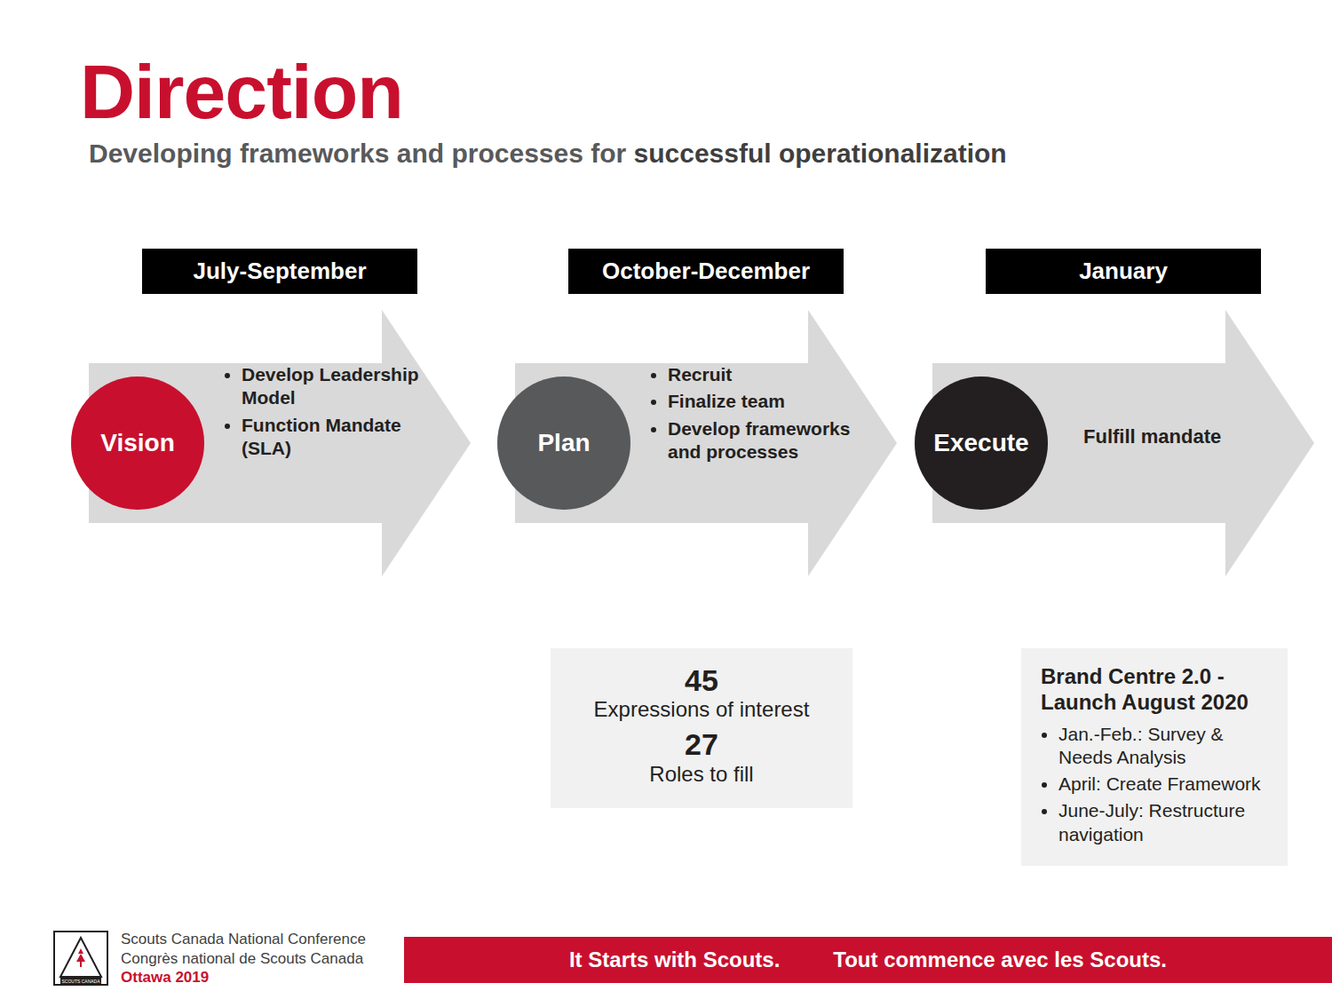Direction
Developing frameworks and processes for successful operationalization
July-September
Vision
Develop Leadership Model
Function Mandate (SLA)
October-December
Plan
Recruit
Finalize team
Develop frameworks and processes
January
Execute
Fulfill mandate
45
Expressions of interest
27
Roles to fill
Brand Centre 2.0 - Launch August 2020
Jan.-Feb.: Survey & Needs Analysis
April: Create Framework
June-July: Restructure navigation
SCOUTS CANADA
Scouts Canada National Conference
Congrès national de Scouts Canada
Ottawa 2019
It Starts with Scouts. Tout commence avec les Scouts.